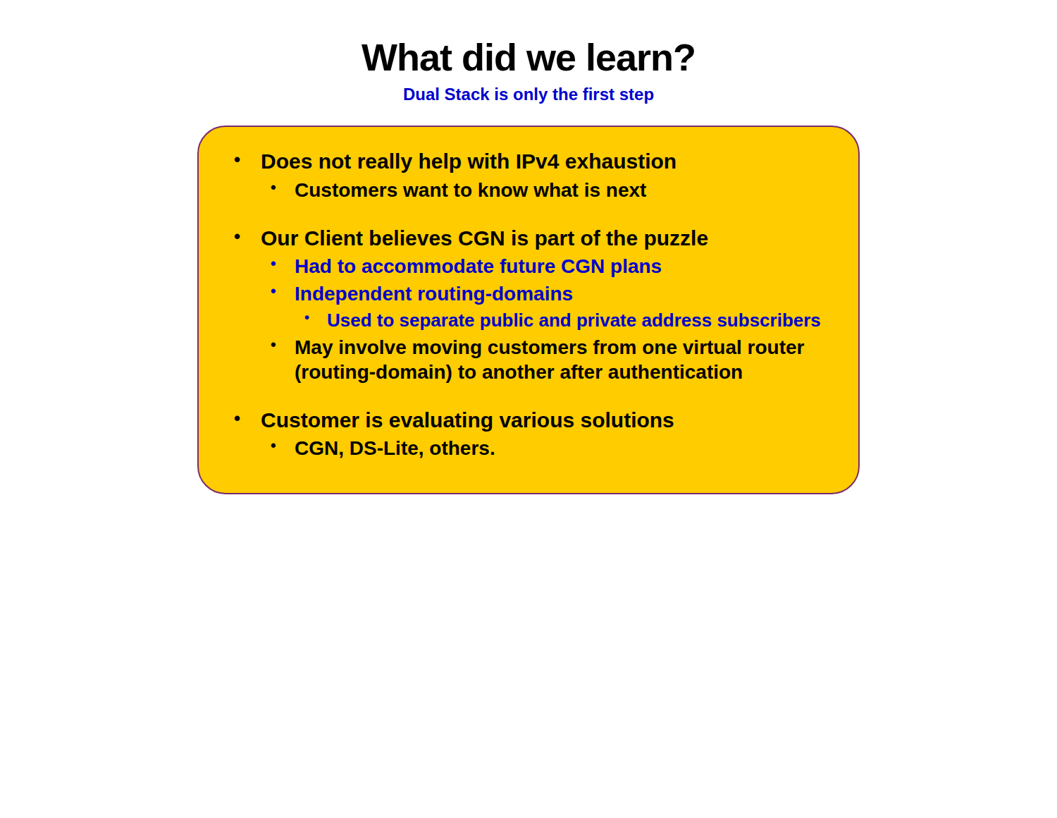What did we learn?
Dual Stack is only the first step
Does not really help with IPv4 exhaustion
Customers want to know what is next
Our Client believes CGN is part of the puzzle
Had to accommodate future CGN plans
Independent routing-domains
Used to separate public and private address subscribers
May involve moving customers from one virtual router (routing-domain) to another after authentication
Customer is evaluating various solutions
CGN, DS-Lite, others.